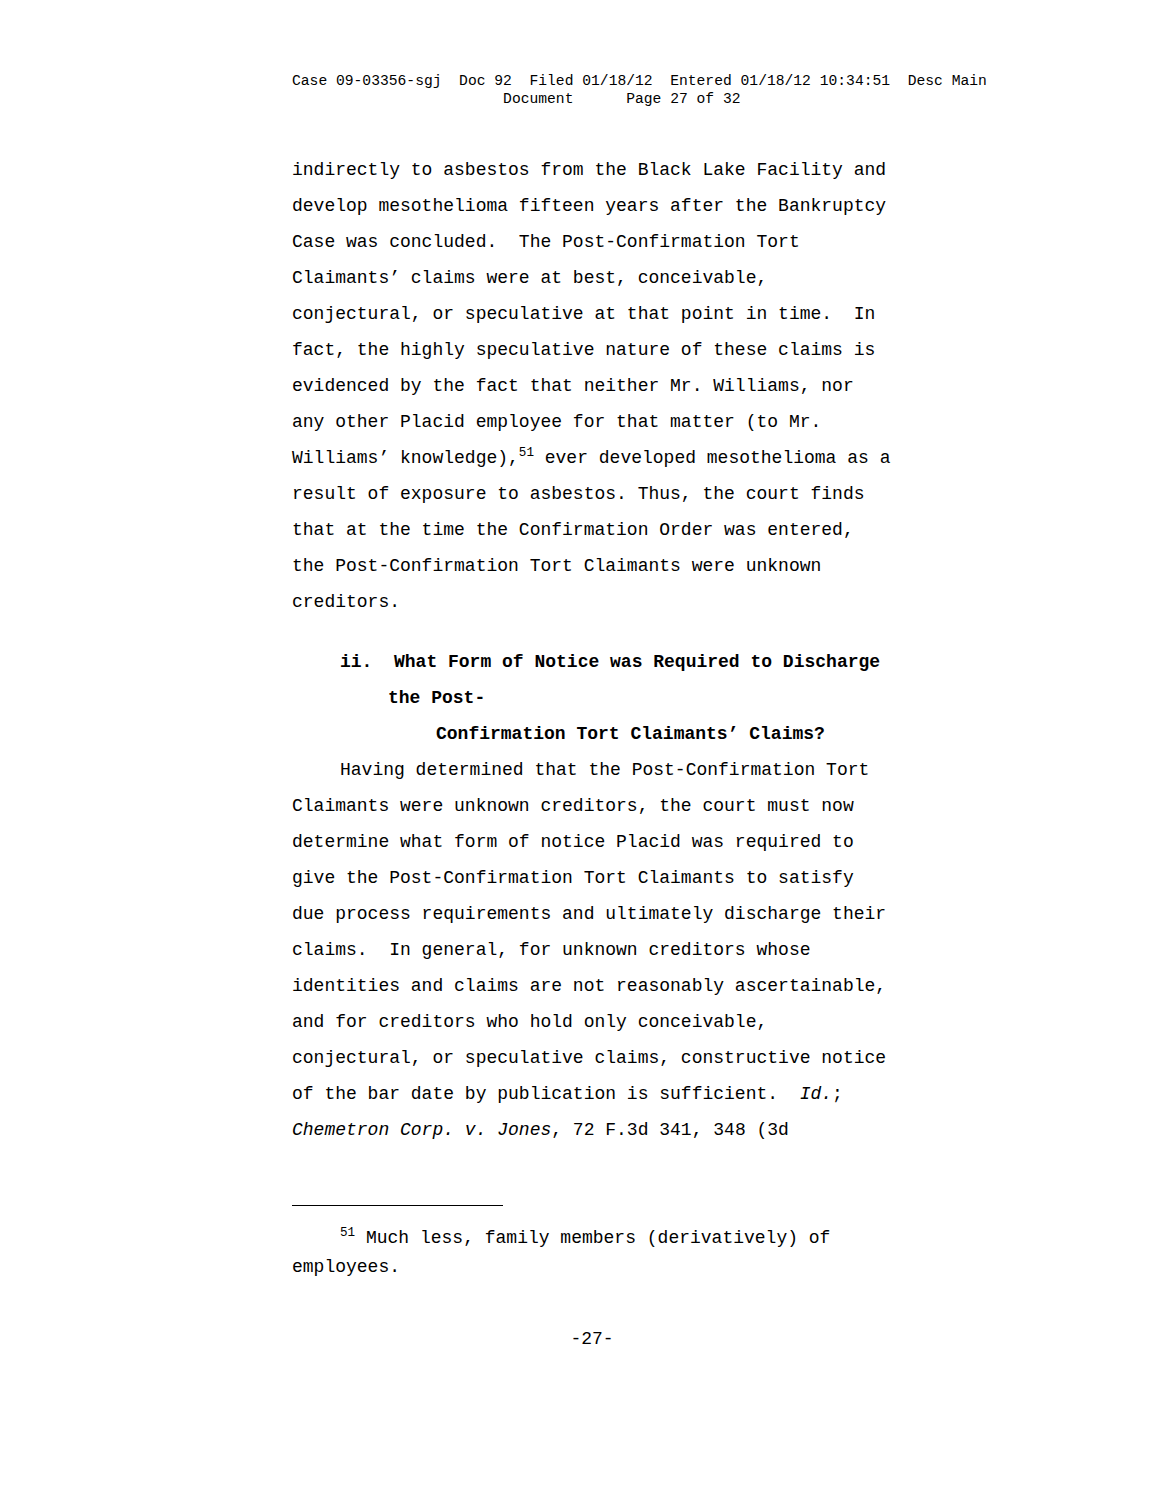Case 09-03356-sgj Doc 92 Filed 01/18/12 Entered 01/18/12 10:34:51 Desc Main
Document Page 27 of 32
indirectly to asbestos from the Black Lake Facility and develop mesothelioma fifteen years after the Bankruptcy Case was concluded. The Post-Confirmation Tort Claimants’ claims were at best, conceivable, conjectural, or speculative at that point in time. In fact, the highly speculative nature of these claims is evidenced by the fact that neither Mr. Williams, nor any other Placid employee for that matter (to Mr. Williams’ knowledge),51 ever developed mesothelioma as a result of exposure to asbestos. Thus, the court finds that at the time the Confirmation Order was entered, the Post-Confirmation Tort Claimants were unknown creditors.
ii. What Form of Notice was Required to Discharge the Post-Confirmation Tort Claimants’ Claims?
Having determined that the Post-Confirmation Tort Claimants were unknown creditors, the court must now determine what form of notice Placid was required to give the Post-Confirmation Tort Claimants to satisfy due process requirements and ultimately discharge their claims. In general, for unknown creditors whose identities and claims are not reasonably ascertainable, and for creditors who hold only conceivable, conjectural, or speculative claims, constructive notice of the bar date by publication is sufficient. Id.; Chemetron Corp. v. Jones, 72 F.3d 341, 348 (3d
51 Much less, family members (derivatively) of employees.
-27-